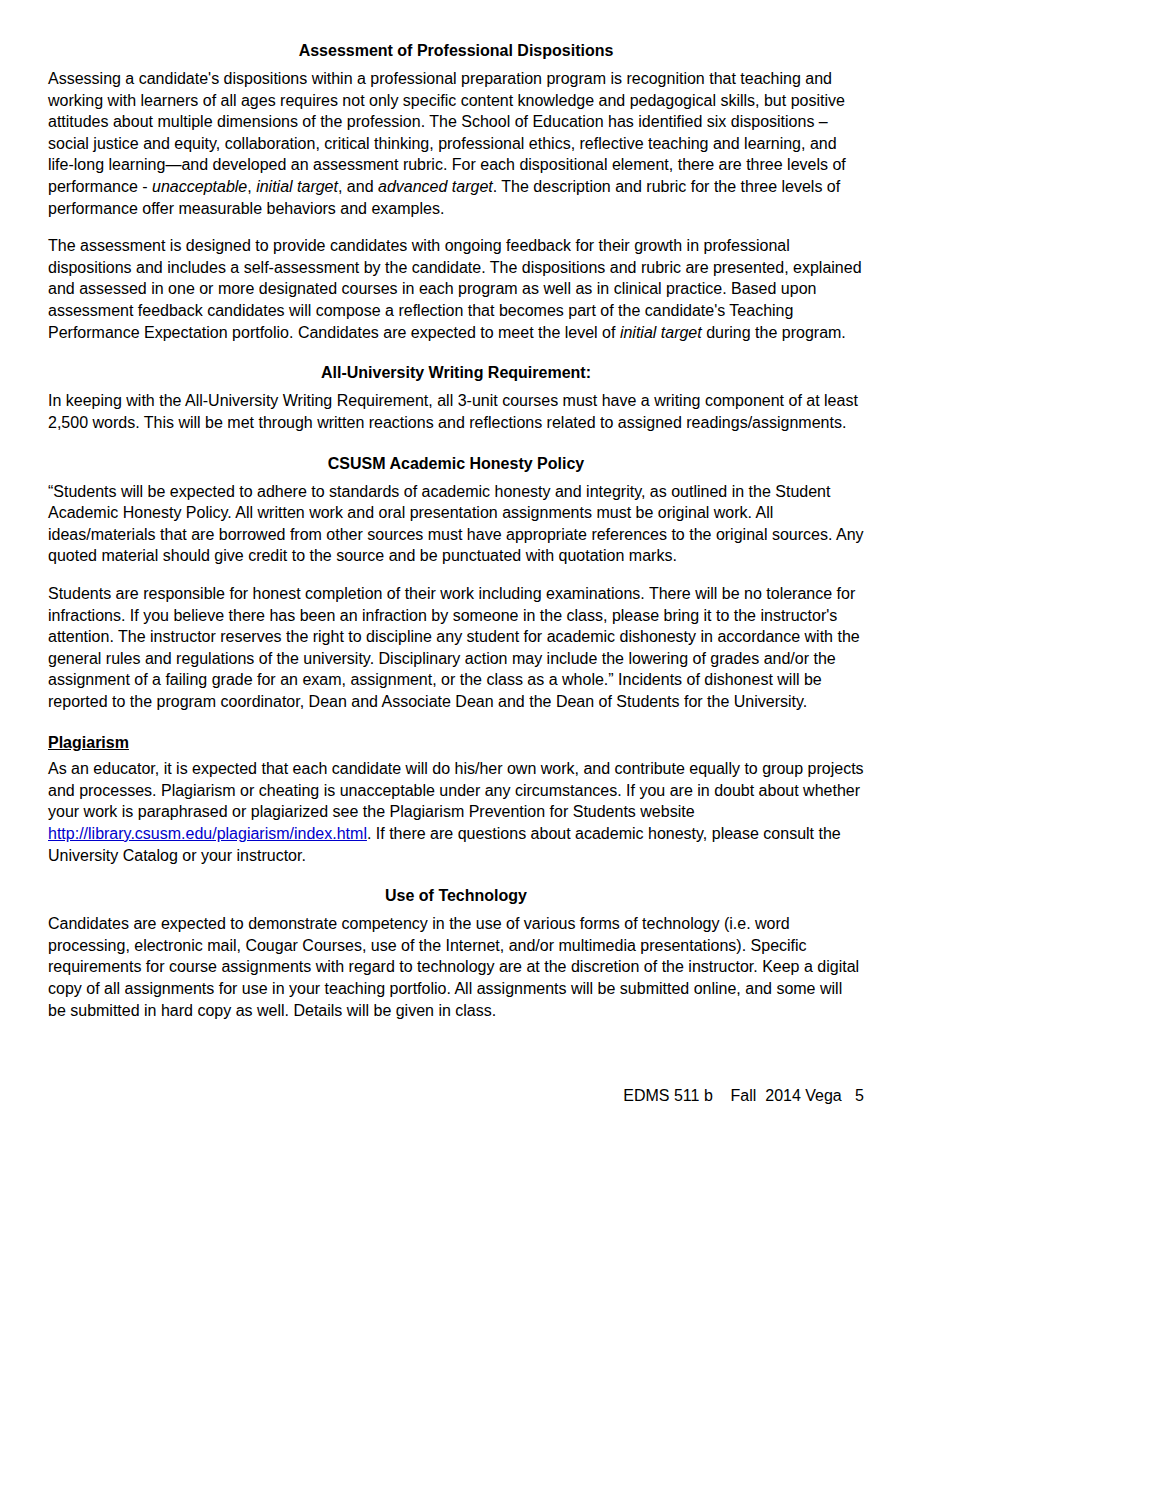Assessment of Professional Dispositions
Assessing a candidate's dispositions within a professional preparation program is recognition that teaching and working with learners of all ages requires not only specific content knowledge and pedagogical skills, but positive attitudes about multiple dimensions of the profession. The School of Education has identified six dispositions – social justice and equity, collaboration, critical thinking, professional ethics, reflective teaching and learning, and life-long learning—and developed an assessment rubric. For each dispositional element, there are three levels of performance - unacceptable, initial target, and advanced target. The description and rubric for the three levels of performance offer measurable behaviors and examples.
The assessment is designed to provide candidates with ongoing feedback for their growth in professional dispositions and includes a self-assessment by the candidate. The dispositions and rubric are presented, explained and assessed in one or more designated courses in each program as well as in clinical practice. Based upon assessment feedback candidates will compose a reflection that becomes part of the candidate's Teaching Performance Expectation portfolio. Candidates are expected to meet the level of initial target during the program.
All-University Writing Requirement:
In keeping with the All-University Writing Requirement, all 3-unit courses must have a writing component of at least 2,500 words. This will be met through written reactions and reflections related to assigned readings/assignments.
CSUSM Academic Honesty Policy
“Students will be expected to adhere to standards of academic honesty and integrity, as outlined in the Student Academic Honesty Policy. All written work and oral presentation assignments must be original work. All ideas/materials that are borrowed from other sources must have appropriate references to the original sources. Any quoted material should give credit to the source and be punctuated with quotation marks.
Students are responsible for honest completion of their work including examinations. There will be no tolerance for infractions. If you believe there has been an infraction by someone in the class, please bring it to the instructor's attention. The instructor reserves the right to discipline any student for academic dishonesty in accordance with the general rules and regulations of the university. Disciplinary action may include the lowering of grades and/or the assignment of a failing grade for an exam, assignment, or the class as a whole.” Incidents of dishonest will be reported to the program coordinator, Dean and Associate Dean and the Dean of Students for the University.
Plagiarism
As an educator, it is expected that each candidate will do his/her own work, and contribute equally to group projects and processes. Plagiarism or cheating is unacceptable under any circumstances. If you are in doubt about whether your work is paraphrased or plagiarized see the Plagiarism Prevention for Students website http://library.csusm.edu/plagiarism/index.html. If there are questions about academic honesty, please consult the University Catalog or your instructor.
Use of Technology
Candidates are expected to demonstrate competency in the use of various forms of technology (i.e. word processing, electronic mail, Cougar Courses, use of the Internet, and/or multimedia presentations). Specific requirements for course assignments with regard to technology are at the discretion of the instructor. Keep a digital copy of all assignments for use in your teaching portfolio. All assignments will be submitted online, and some will be submitted in hard copy as well. Details will be given in class.
EDMS 511 b Fall 2014 Vega 5